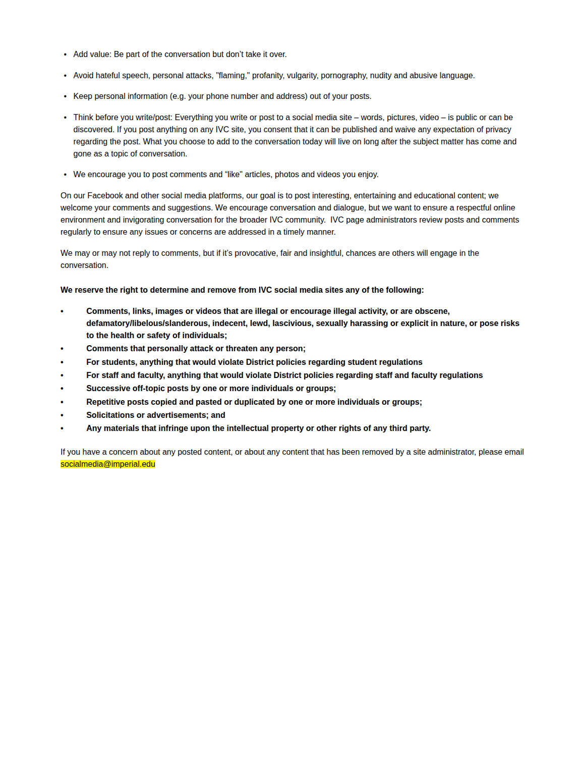Add value: Be part of the conversation but don’t take it over.
Avoid hateful speech, personal attacks, "flaming," profanity, vulgarity, pornography, nudity and abusive language.
Keep personal information (e.g. your phone number and address) out of your posts.
Think before you write/post: Everything you write or post to a social media site – words, pictures, video – is public or can be discovered. If you post anything on any IVC site, you consent that it can be published and waive any expectation of privacy regarding the post. What you choose to add to the conversation today will live on long after the subject matter has come and gone as a topic of conversation.
We encourage you to post comments and “like" articles, photos and videos you enjoy.
On our Facebook and other social media platforms, our goal is to post interesting, entertaining and educational content; we welcome your comments and suggestions. We encourage conversation and dialogue, but we want to ensure a respectful online environment and invigorating conversation for the broader IVC community. IVC page administrators review posts and comments regularly to ensure any issues or concerns are addressed in a timely manner.
We may or may not reply to comments, but if it’s provocative, fair and insightful, chances are others will engage in the conversation.
We reserve the right to determine and remove from IVC social media sites any of the following:
Comments, links, images or videos that are illegal or encourage illegal activity, or are obscene, defamatory/libelous/slanderous, indecent, lewd, lascivious, sexually harassing or explicit in nature, or pose risks to the health or safety of individuals;
Comments that personally attack or threaten any person;
For students, anything that would violate District policies regarding student regulations
For staff and faculty, anything that would violate District policies regarding staff and faculty regulations
Successive off-topic posts by one or more individuals or groups;
Repetitive posts copied and pasted or duplicated by one or more individuals or groups;
Solicitations or advertisements; and
Any materials that infringe upon the intellectual property or other rights of any third party.
If you have a concern about any posted content, or about any content that has been removed by a site administrator, please email socialmedia@imperial.edu